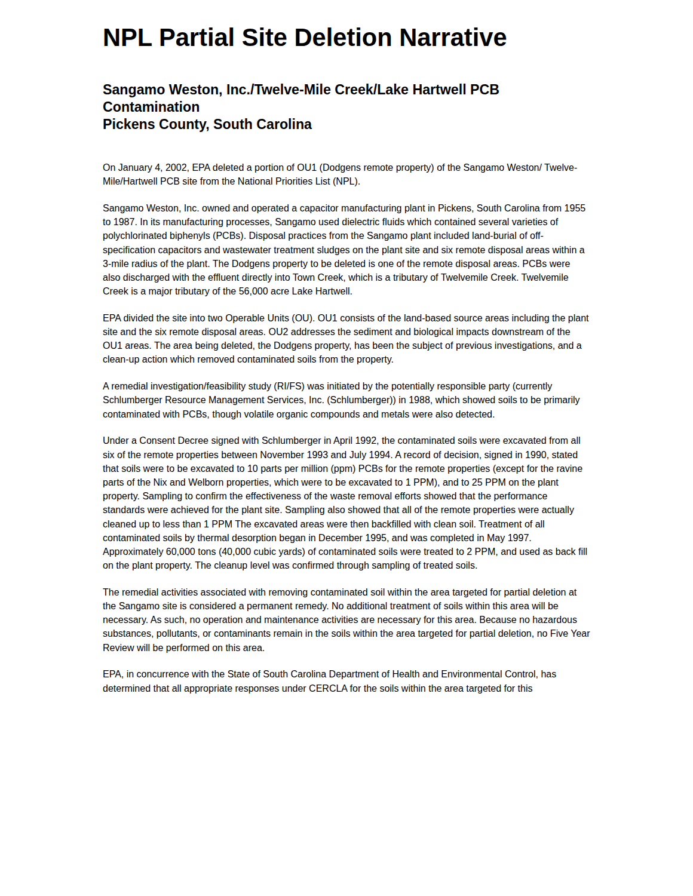NPL Partial Site Deletion Narrative
Sangamo Weston, Inc./Twelve-Mile Creek/Lake Hartwell PCB Contamination
Pickens County, South Carolina
On January 4, 2002, EPA deleted a portion of OU1 (Dodgens remote property) of the Sangamo Weston/ Twelve-Mile/Hartwell PCB site from the National Priorities List (NPL).
Sangamo Weston, Inc. owned and operated a capacitor manufacturing plant in Pickens, South Carolina from 1955 to 1987. In its manufacturing processes, Sangamo used dielectric fluids which contained several varieties of polychlorinated biphenyls (PCBs). Disposal practices from the Sangamo plant included land-burial of off-specification capacitors and wastewater treatment sludges on the plant site and six remote disposal areas within a 3-mile radius of the plant. The Dodgens property to be deleted is one of the remote disposal areas. PCBs were also discharged with the effluent directly into Town Creek, which is a tributary of Twelvemile Creek. Twelvemile Creek is a major tributary of the 56,000 acre Lake Hartwell.
EPA divided the site into two Operable Units (OU). OU1 consists of the land-based source areas including the plant site and the six remote disposal areas. OU2 addresses the sediment and biological impacts downstream of the OU1 areas. The area being deleted, the Dodgens property, has been the subject of previous investigations, and a clean-up action which removed contaminated soils from the property.
A remedial investigation/feasibility study (RI/FS) was initiated by the potentially responsible party (currently Schlumberger Resource Management Services, Inc. (Schlumberger)) in 1988, which showed soils to be primarily contaminated with PCBs, though volatile organic compounds and metals were also detected.
Under a Consent Decree signed with Schlumberger in April 1992, the contaminated soils were excavated from all six of the remote properties between November 1993 and July 1994. A record of decision, signed in 1990, stated that soils were to be excavated to 10 parts per million (ppm) PCBs for the remote properties (except for the ravine parts of the Nix and Welborn properties, which were to be excavated to 1 PPM), and to 25 PPM on the plant property. Sampling to confirm the effectiveness of the waste removal efforts showed that the performance standards were achieved for the plant site. Sampling also showed that all of the remote properties were actually cleaned up to less than 1 PPM The excavated areas were then backfilled with clean soil. Treatment of all contaminated soils by thermal desorption began in December 1995, and was completed in May 1997. Approximately 60,000 tons (40,000 cubic yards) of contaminated soils were treated to 2 PPM, and used as back fill on the plant property. The cleanup level was confirmed through sampling of treated soils.
The remedial activities associated with removing contaminated soil within the area targeted for partial deletion at the Sangamo site is considered a permanent remedy. No additional treatment of soils within this area will be necessary. As such, no operation and maintenance activities are necessary for this area. Because no hazardous substances, pollutants, or contaminants remain in the soils within the area targeted for partial deletion, no Five Year Review will be performed on this area.
EPA, in concurrence with the State of South Carolina Department of Health and Environmental Control, has determined that all appropriate responses under CERCLA for the soils within the area targeted for this